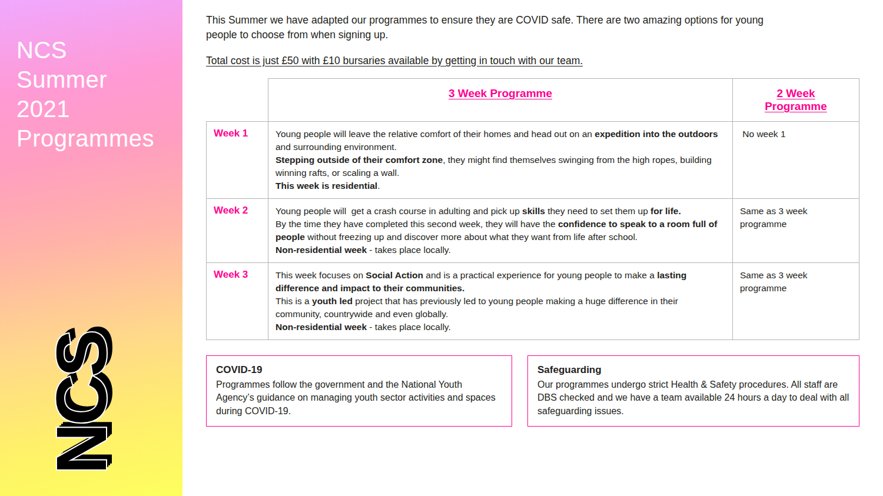NCS Summer 2021 Programmes
NCS NCS NCS NCS
This Summer we have adapted our programmes to ensure they are COVID safe. There are two amazing options for young people to choose from when signing up.
Total cost is just £50 with £10 bursaries available by getting in touch with our team.
| | 3 Week Programme | 2 Week Programme |
| --- | --- | --- |
| Week 1 | Young people will leave the relative comfort of their homes and head out on an expedition into the outdoors and surrounding environment. Stepping outside of their comfort zone , they might find themselves swinging from the high ropes, building winning rafts, or scaling a wall. This week is residential . | No week 1 |
| Week 2 | Young people will get a crash course in adulting and pick up skills they need to set them up for life. By the time they have completed this second week, they will have the confidence to speak to a room full of people without freezing up and discover more about what they want from life after school. Non-residential week - takes place locally. | Same as 3 week programme |
| Week 3 | This week focuses on Social Action and is a practical experience for young people to make a lasting difference and impact to their communities. This is a youth led project that has previously led to young people making a huge difference in their community, countrywide and even globally. Non-residential week - takes place locally. | Same as 3 week programme |
COVID-19
Programmes follow the government and the National Youth Agency’s guidance on managing youth sector activities and spaces during COVID-19.
Safeguarding
Our programmes undergo strict Health & Safety procedures. All staff are DBS checked and we have a team available 24 hours a day to deal with all safeguarding issues.